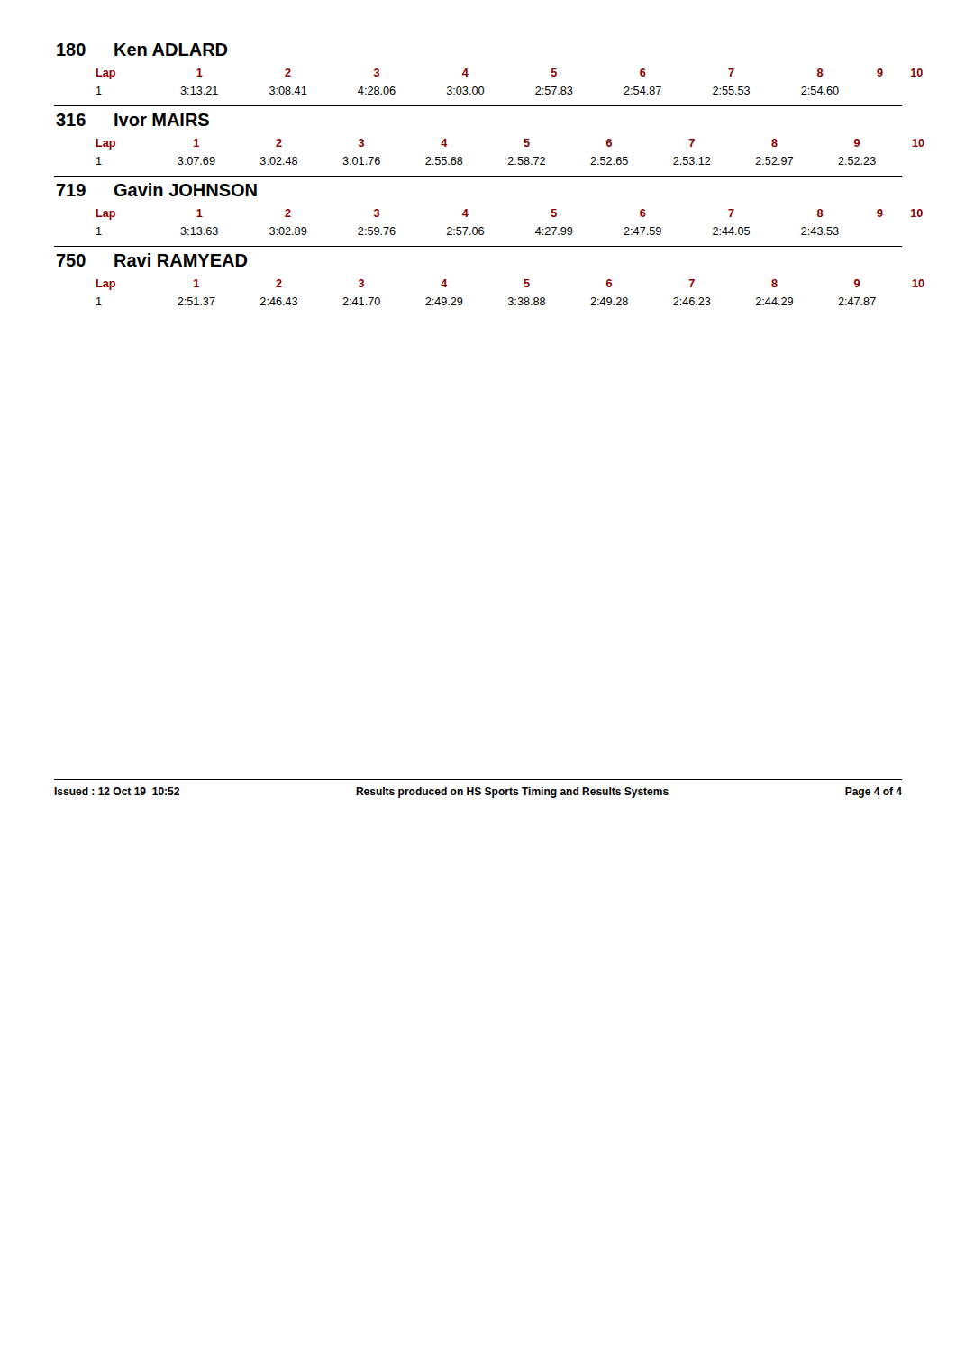| 180 | Ken ADLARD |
| Lap | 1 | 2 | 3 | 4 | 5 | 6 | 7 | 8 | 9 | 10 |
| --- | --- | --- | --- | --- | --- | --- | --- | --- | --- | --- |
| 1 | 3:13.21 | 3:08.41 | 4:28.06 | 3:03.00 | 2:57.83 | 2:54.87 | 2:55.53 | 2:54.60 | | |
| 316 | Ivor MAIRS |
| Lap | 1 | 2 | 3 | 4 | 5 | 6 | 7 | 8 | 9 | 10 |
| --- | --- | --- | --- | --- | --- | --- | --- | --- | --- | --- |
| 1 | 3:07.69 | 3:02.48 | 3:01.76 | 2:55.68 | 2:58.72 | 2:52.65 | 2:53.12 | 2:52.97 | 2:52.23 | |
| 719 | Gavin JOHNSON |
| Lap | 1 | 2 | 3 | 4 | 5 | 6 | 7 | 8 | 9 | 10 |
| --- | --- | --- | --- | --- | --- | --- | --- | --- | --- | --- |
| 1 | 3:13.63 | 3:02.89 | 2:59.76 | 2:57.06 | 4:27.99 | 2:47.59 | 2:44.05 | 2:43.53 | | |
| 750 | Ravi RAMYEAD |
| Lap | 1 | 2 | 3 | 4 | 5 | 6 | 7 | 8 | 9 | 10 |
| --- | --- | --- | --- | --- | --- | --- | --- | --- | --- | --- |
| 1 | 2:51.37 | 2:46.43 | 2:41.70 | 2:49.29 | 3:38.88 | 2:49.28 | 2:46.23 | 2:44.29 | 2:47.87 | |
Issued : 12 Oct 19 10:52
Results produced on HS Sports Timing and Results Systems
Page 4 of 4